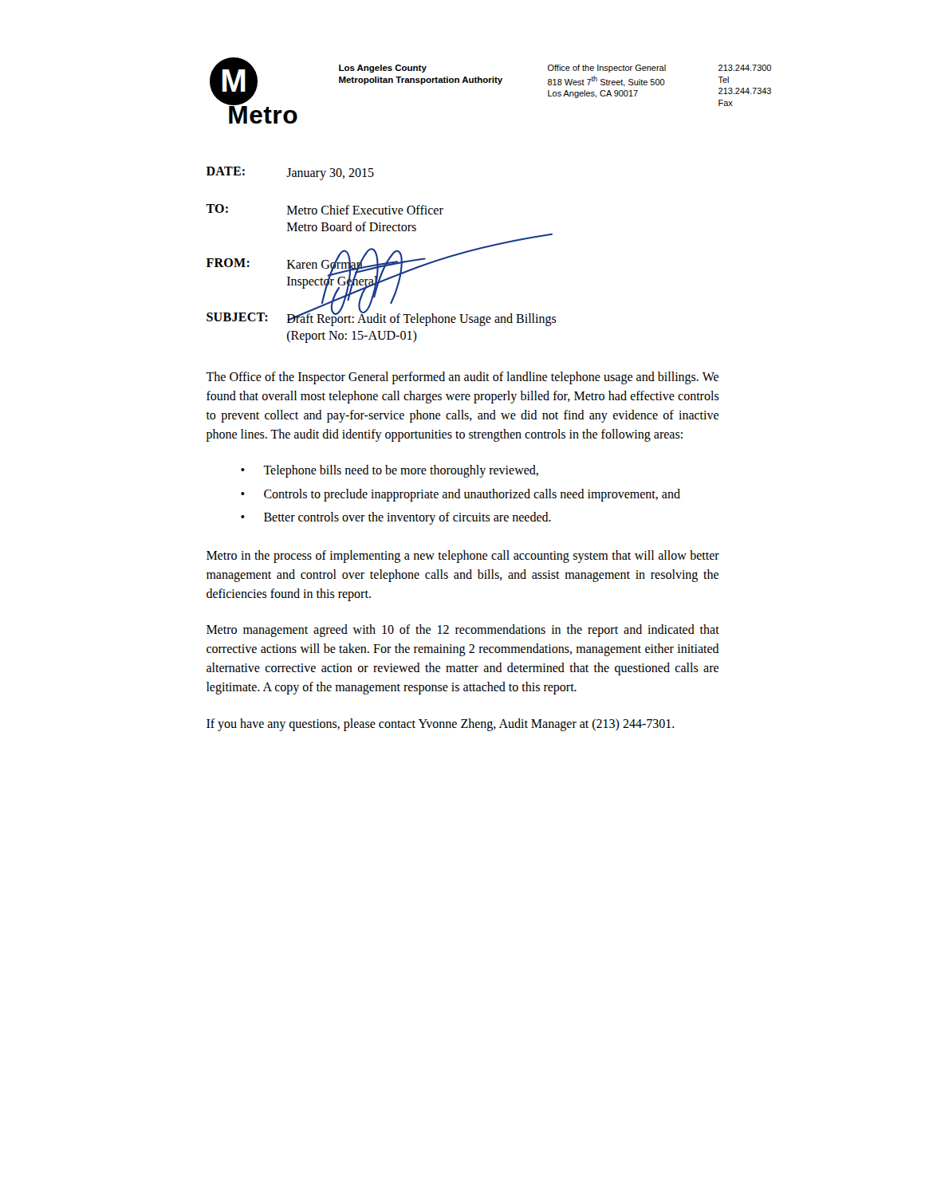M
Metro
Los Angeles County
Metropolitan Transportation Authority
Office of the Inspector General
818 West 7th Street, Suite 500
Los Angeles, CA 90017
213.244.7300 Tel
213.244.7343 Fax
DATE:
January 30, 2015
TO:
Metro Chief Executive Officer Metro Board of Directors
FROM:
Karen Gorman Inspector General
SUBJECT:
Draft Report: Audit of Telephone Usage and Billings (Report No: 15-AUD-01)
The Office of the Inspector General performed an audit of landline telephone usage and billings. We found that overall most telephone call charges were properly billed for, Metro had effective controls to prevent collect and pay-for-service phone calls, and we did not find any evidence of inactive phone lines. The audit did identify opportunities to strengthen controls in the following areas:
Telephone bills need to be more thoroughly reviewed,
Controls to preclude inappropriate and unauthorized calls need improvement, and
Better controls over the inventory of circuits are needed.
Metro in the process of implementing a new telephone call accounting system that will allow better management and control over telephone calls and bills, and assist management in resolving the deficiencies found in this report.
Metro management agreed with 10 of the 12 recommendations in the report and indicated that corrective actions will be taken. For the remaining 2 recommendations, management either initiated alternative corrective action or reviewed the matter and determined that the questioned calls are legitimate. A copy of the management response is attached to this report.
If you have any questions, please contact Yvonne Zheng, Audit Manager at (213) 244-7301.